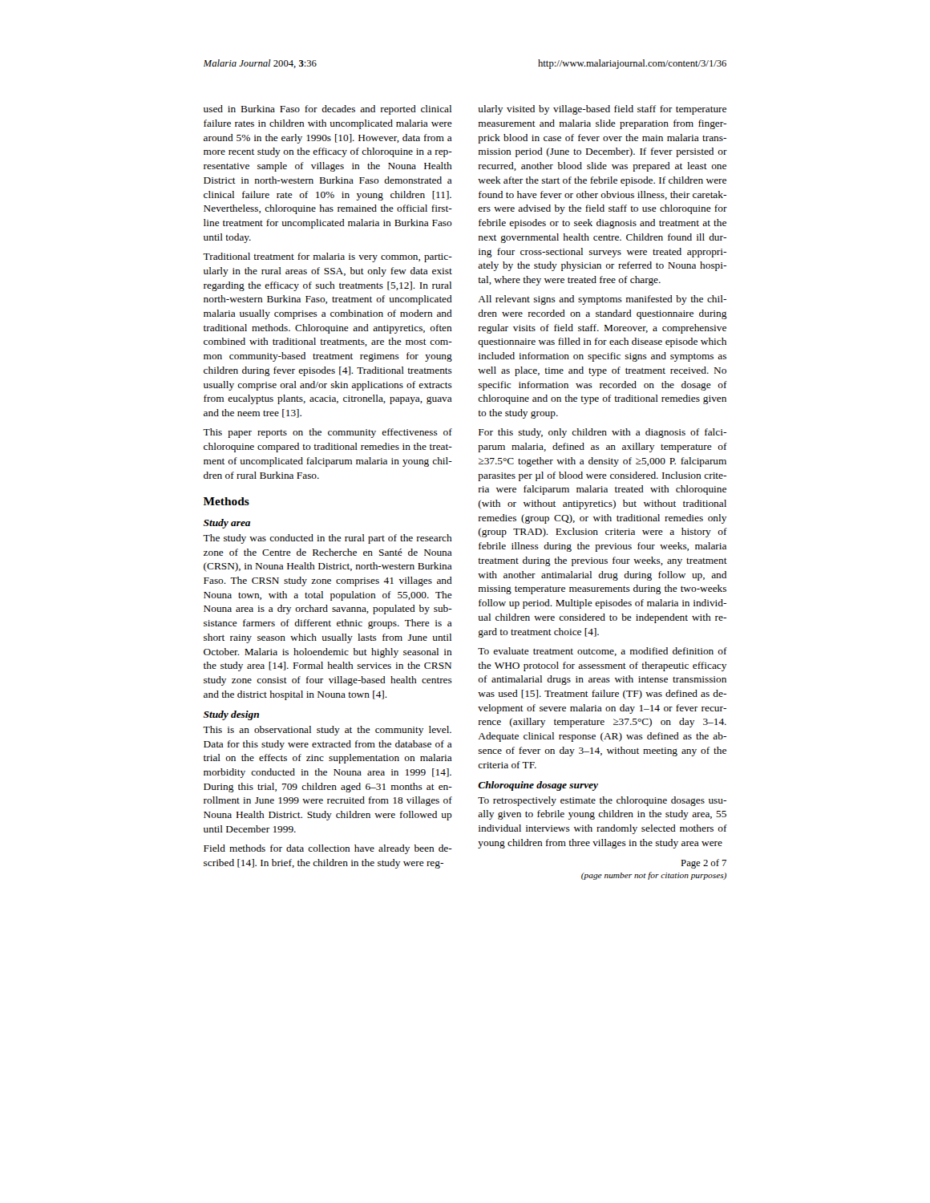Malaria Journal 2004, 3:36
http://www.malariajournal.com/content/3/1/36
used in Burkina Faso for decades and reported clinical failure rates in children with uncomplicated malaria were around 5% in the early 1990s [10]. However, data from a more recent study on the efficacy of chloroquine in a representative sample of villages in the Nouna Health District in north-western Burkina Faso demonstrated a clinical failure rate of 10% in young children [11]. Nevertheless, chloroquine has remained the official first-line treatment for uncomplicated malaria in Burkina Faso until today.
Traditional treatment for malaria is very common, particularly in the rural areas of SSA, but only few data exist regarding the efficacy of such treatments [5,12]. In rural north-western Burkina Faso, treatment of uncomplicated malaria usually comprises a combination of modern and traditional methods. Chloroquine and antipyretics, often combined with traditional treatments, are the most common community-based treatment regimens for young children during fever episodes [4]. Traditional treatments usually comprise oral and/or skin applications of extracts from eucalyptus plants, acacia, citronella, papaya, guava and the neem tree [13].
This paper reports on the community effectiveness of chloroquine compared to traditional remedies in the treatment of uncomplicated falciparum malaria in young children of rural Burkina Faso.
Methods
Study area
The study was conducted in the rural part of the research zone of the Centre de Recherche en Santé de Nouna (CRSN), in Nouna Health District, north-western Burkina Faso. The CRSN study zone comprises 41 villages and Nouna town, with a total population of 55,000. The Nouna area is a dry orchard savanna, populated by subsistance farmers of different ethnic groups. There is a short rainy season which usually lasts from June until October. Malaria is holoendemic but highly seasonal in the study area [14]. Formal health services in the CRSN study zone consist of four village-based health centres and the district hospital in Nouna town [4].
Study design
This is an observational study at the community level. Data for this study were extracted from the database of a trial on the effects of zinc supplementation on malaria morbidity conducted in the Nouna area in 1999 [14]. During this trial, 709 children aged 6–31 months at enrollment in June 1999 were recruited from 18 villages of Nouna Health District. Study children were followed up until December 1999.
Field methods for data collection have already been described [14]. In brief, the children in the study were reg-
ularly visited by village-based field staff for temperature measurement and malaria slide preparation from finger-prick blood in case of fever over the main malaria transmission period (June to December). If fever persisted or recurred, another blood slide was prepared at least one week after the start of the febrile episode. If children were found to have fever or other obvious illness, their caretakers were advised by the field staff to use chloroquine for febrile episodes or to seek diagnosis and treatment at the next governmental health centre. Children found ill during four cross-sectional surveys were treated appropriately by the study physician or referred to Nouna hospital, where they were treated free of charge.
All relevant signs and symptoms manifested by the children were recorded on a standard questionnaire during regular visits of field staff. Moreover, a comprehensive questionnaire was filled in for each disease episode which included information on specific signs and symptoms as well as place, time and type of treatment received. No specific information was recorded on the dosage of chloroquine and on the type of traditional remedies given to the study group.
For this study, only children with a diagnosis of falciparum malaria, defined as an axillary temperature of ≥37.5°C together with a density of ≥5,000 P. falciparum parasites per µl of blood were considered. Inclusion criteria were falciparum malaria treated with chloroquine (with or without antipyretics) but without traditional remedies (group CQ), or with traditional remedies only (group TRAD). Exclusion criteria were a history of febrile illness during the previous four weeks, malaria treatment during the previous four weeks, any treatment with another antimalarial drug during follow up, and missing temperature measurements during the two-weeks follow up period. Multiple episodes of malaria in individual children were considered to be independent with regard to treatment choice [4].
To evaluate treatment outcome, a modified definition of the WHO protocol for assessment of therapeutic efficacy of antimalarial drugs in areas with intense transmission was used [15]. Treatment failure (TF) was defined as development of severe malaria on day 1–14 or fever recurrence (axillary temperature ≥37.5°C) on day 3–14. Adequate clinical response (AR) was defined as the absence of fever on day 3–14, without meeting any of the criteria of TF.
Chloroquine dosage survey
To retrospectively estimate the chloroquine dosages usually given to febrile young children in the study area, 55 individual interviews with randomly selected mothers of young children from three villages in the study area were
Page 2 of 7
(page number not for citation purposes)